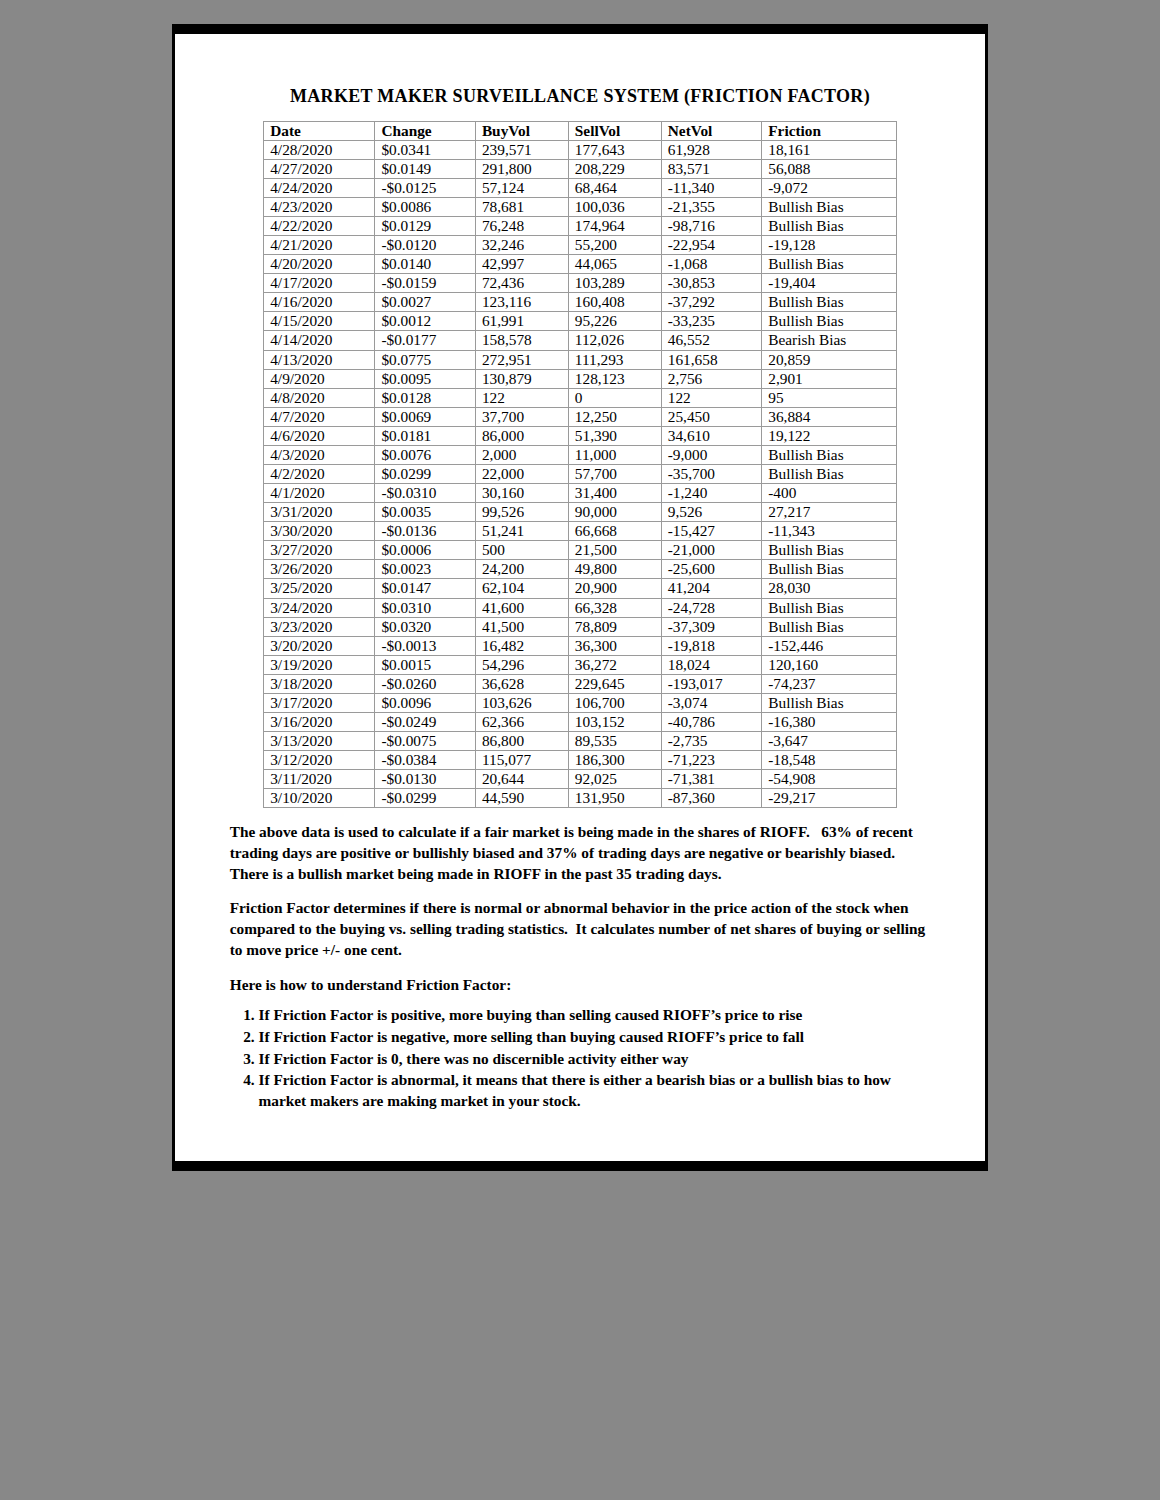MARKET MAKER SURVEILLANCE SYSTEM (FRICTION FACTOR)
| Date | Change | BuyVol | SellVol | NetVol | Friction |
| --- | --- | --- | --- | --- | --- |
| 4/28/2020 | $0.0341 | 239,571 | 177,643 | 61,928 | 18,161 |
| 4/27/2020 | $0.0149 | 291,800 | 208,229 | 83,571 | 56,088 |
| 4/24/2020 | -$0.0125 | 57,124 | 68,464 | -11,340 | -9,072 |
| 4/23/2020 | $0.0086 | 78,681 | 100,036 | -21,355 | Bullish Bias |
| 4/22/2020 | $0.0129 | 76,248 | 174,964 | -98,716 | Bullish Bias |
| 4/21/2020 | -$0.0120 | 32,246 | 55,200 | -22,954 | -19,128 |
| 4/20/2020 | $0.0140 | 42,997 | 44,065 | -1,068 | Bullish Bias |
| 4/17/2020 | -$0.0159 | 72,436 | 103,289 | -30,853 | -19,404 |
| 4/16/2020 | $0.0027 | 123,116 | 160,408 | -37,292 | Bullish Bias |
| 4/15/2020 | $0.0012 | 61,991 | 95,226 | -33,235 | Bullish Bias |
| 4/14/2020 | -$0.0177 | 158,578 | 112,026 | 46,552 | Bearish Bias |
| 4/13/2020 | $0.0775 | 272,951 | 111,293 | 161,658 | 20,859 |
| 4/9/2020 | $0.0095 | 130,879 | 128,123 | 2,756 | 2,901 |
| 4/8/2020 | $0.0128 | 122 | 0 | 122 | 95 |
| 4/7/2020 | $0.0069 | 37,700 | 12,250 | 25,450 | 36,884 |
| 4/6/2020 | $0.0181 | 86,000 | 51,390 | 34,610 | 19,122 |
| 4/3/2020 | $0.0076 | 2,000 | 11,000 | -9,000 | Bullish Bias |
| 4/2/2020 | $0.0299 | 22,000 | 57,700 | -35,700 | Bullish Bias |
| 4/1/2020 | -$0.0310 | 30,160 | 31,400 | -1,240 | -400 |
| 3/31/2020 | $0.0035 | 99,526 | 90,000 | 9,526 | 27,217 |
| 3/30/2020 | -$0.0136 | 51,241 | 66,668 | -15,427 | -11,343 |
| 3/27/2020 | $0.0006 | 500 | 21,500 | -21,000 | Bullish Bias |
| 3/26/2020 | $0.0023 | 24,200 | 49,800 | -25,600 | Bullish Bias |
| 3/25/2020 | $0.0147 | 62,104 | 20,900 | 41,204 | 28,030 |
| 3/24/2020 | $0.0310 | 41,600 | 66,328 | -24,728 | Bullish Bias |
| 3/23/2020 | $0.0320 | 41,500 | 78,809 | -37,309 | Bullish Bias |
| 3/20/2020 | -$0.0013 | 16,482 | 36,300 | -19,818 | -152,446 |
| 3/19/2020 | $0.0015 | 54,296 | 36,272 | 18,024 | 120,160 |
| 3/18/2020 | -$0.0260 | 36,628 | 229,645 | -193,017 | -74,237 |
| 3/17/2020 | $0.0096 | 103,626 | 106,700 | -3,074 | Bullish Bias |
| 3/16/2020 | -$0.0249 | 62,366 | 103,152 | -40,786 | -16,380 |
| 3/13/2020 | -$0.0075 | 86,800 | 89,535 | -2,735 | -3,647 |
| 3/12/2020 | -$0.0384 | 115,077 | 186,300 | -71,223 | -18,548 |
| 3/11/2020 | -$0.0130 | 20,644 | 92,025 | -71,381 | -54,908 |
| 3/10/2020 | -$0.0299 | 44,590 | 131,950 | -87,360 | -29,217 |
The above data is used to calculate if a fair market is being made in the shares of RIOFF. 63% of recent trading days are positive or bullishly biased and 37% of trading days are negative or bearishly biased. There is a bullish market being made in RIOFF in the past 35 trading days.
Friction Factor determines if there is normal or abnormal behavior in the price action of the stock when compared to the buying vs. selling trading statistics. It calculates number of net shares of buying or selling to move price +/- one cent.
Here is how to understand Friction Factor:
If Friction Factor is positive, more buying than selling caused RIOFF’s price to rise
If Friction Factor is negative, more selling than buying caused RIOFF’s price to fall
If Friction Factor is 0, there was no discernible activity either way
If Friction Factor is abnormal, it means that there is either a bearish bias or a bullish bias to how market makers are making market in your stock.